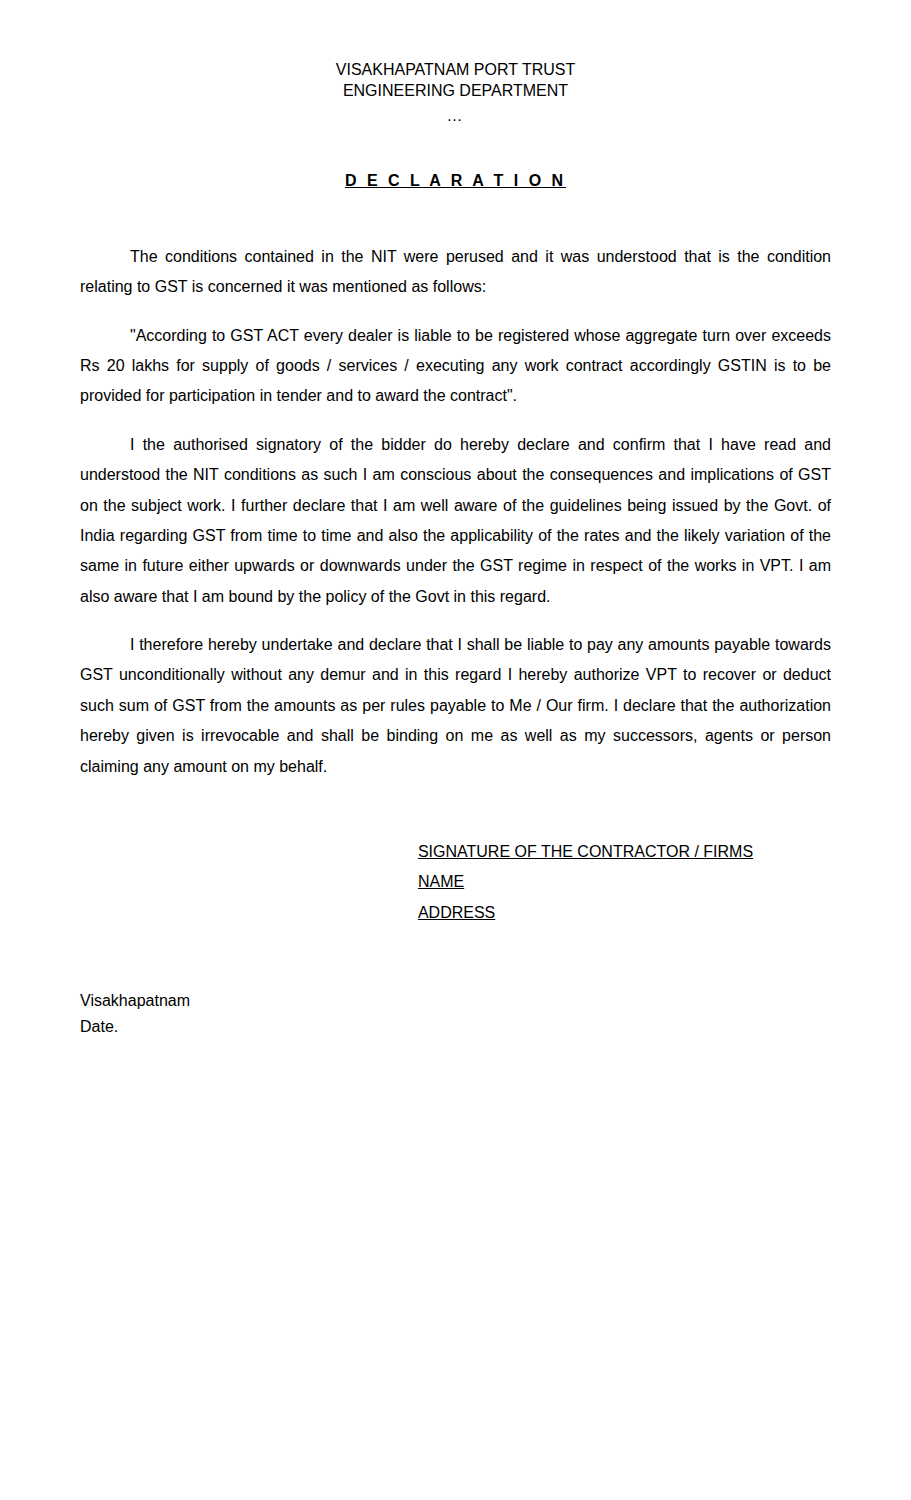VISAKHAPATNAM PORT TRUST ENGINEERING DEPARTMENT …
D E C L A R A T I O N
The conditions contained in the NIT were perused and it was understood that is the condition relating to GST is concerned it was mentioned as follows:
"According to GST ACT every dealer is liable to be registered whose aggregate turn over exceeds Rs 20 lakhs for supply of goods / services / executing any work contract accordingly GSTIN is to be provided for participation in tender and to award the contract".
I the authorised signatory of the bidder do hereby declare and confirm that I have read and understood the NIT conditions as such I am conscious about the consequences and implications of GST on the subject work. I further declare that I am well aware of the guidelines being issued by the Govt. of India regarding GST from time to time and also the applicability of the rates and the likely variation of the same in future either upwards or downwards under the GST regime in respect of the works in VPT. I am also aware that I am bound by the policy of the Govt in this regard.
I therefore hereby undertake and declare that I shall be liable to pay any amounts payable towards GST unconditionally without any demur and in this regard I hereby authorize VPT to recover or deduct such sum of GST from the amounts as per rules payable to Me / Our firm. I declare that the authorization hereby given is irrevocable and shall be binding on me as well as my successors, agents or person claiming any amount on my behalf.
SIGNATURE OF THE CONTRACTOR / FIRMS NAME ADDRESS
Visakhapatnam
Date.